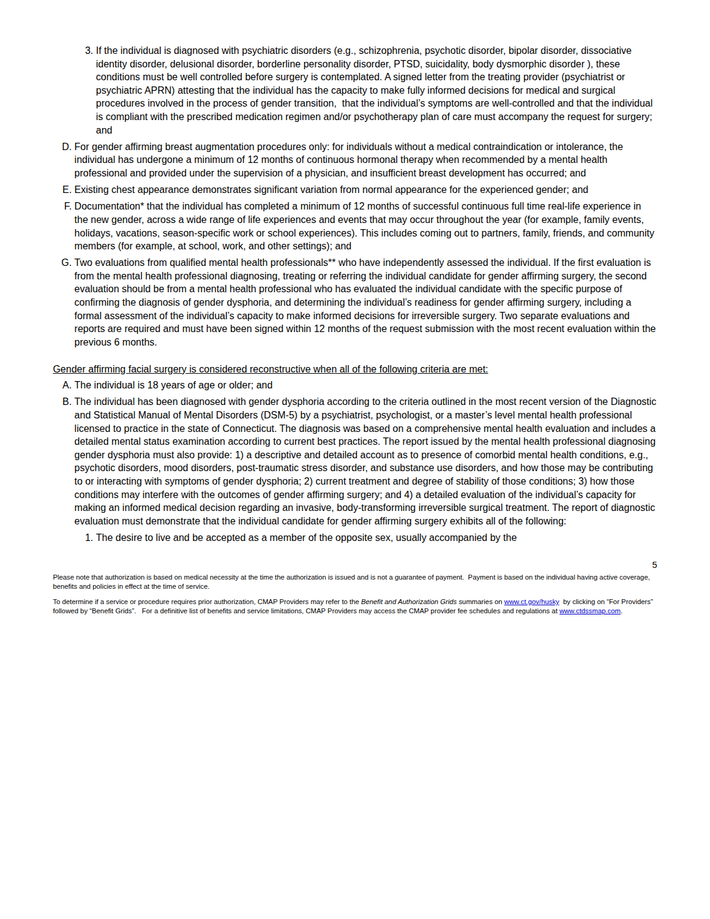If the individual is diagnosed with psychiatric disorders (e.g., schizophrenia, psychotic disorder, bipolar disorder, dissociative identity disorder, delusional disorder, borderline personality disorder, PTSD, suicidality, body dysmorphic disorder ), these conditions must be well controlled before surgery is contemplated. A signed letter from the treating provider (psychiatrist or psychiatric APRN) attesting that the individual has the capacity to make fully informed decisions for medical and surgical procedures involved in the process of gender transition, that the individual’s symptoms are well-controlled and that the individual is compliant with the prescribed medication regimen and/or psychotherapy plan of care must accompany the request for surgery; and
For gender affirming breast augmentation procedures only: for individuals without a medical contraindication or intolerance, the individual has undergone a minimum of 12 months of continuous hormonal therapy when recommended by a mental health professional and provided under the supervision of a physician, and insufficient breast development has occurred; and
Existing chest appearance demonstrates significant variation from normal appearance for the experienced gender; and
Documentation* that the individual has completed a minimum of 12 months of successful continuous full time real-life experience in the new gender, across a wide range of life experiences and events that may occur throughout the year (for example, family events, holidays, vacations, season-specific work or school experiences). This includes coming out to partners, family, friends, and community members (for example, at school, work, and other settings); and
Two evaluations from qualified mental health professionals** who have independently assessed the individual. If the first evaluation is from the mental health professional diagnosing, treating or referring the individual candidate for gender affirming surgery, the second evaluation should be from a mental health professional who has evaluated the individual candidate with the specific purpose of confirming the diagnosis of gender dysphoria, and determining the individual’s readiness for gender affirming surgery, including a formal assessment of the individual’s capacity to make informed decisions for irreversible surgery. Two separate evaluations and reports are required and must have been signed within 12 months of the request submission with the most recent evaluation within the previous 6 months.
Gender affirming facial surgery is considered reconstructive when all of the following criteria are met:
The individual is 18 years of age or older; and
The individual has been diagnosed with gender dysphoria according to the criteria outlined in the most recent version of the Diagnostic and Statistical Manual of Mental Disorders (DSM-5) by a psychiatrist, psychologist, or a master’s level mental health professional licensed to practice in the state of Connecticut. The diagnosis was based on a comprehensive mental health evaluation and includes a detailed mental status examination according to current best practices. The report issued by the mental health professional diagnosing gender dysphoria must also provide: 1) a descriptive and detailed account as to presence of comorbid mental health conditions, e.g., psychotic disorders, mood disorders, post-traumatic stress disorder, and substance use disorders, and how those may be contributing to or interacting with symptoms of gender dysphoria; 2) current treatment and degree of stability of those conditions; 3) how those conditions may interfere with the outcomes of gender affirming surgery; and 4) a detailed evaluation of the individual’s capacity for making an informed medical decision regarding an invasive, body-transforming irreversible surgical treatment. The report of diagnostic evaluation must demonstrate that the individual candidate for gender affirming surgery exhibits all of the following:
The desire to live and be accepted as a member of the opposite sex, usually accompanied by the
5
Please note that authorization is based on medical necessity at the time the authorization is issued and is not a guarantee of payment. Payment is based on the individual having active coverage, benefits and policies in effect at the time of service.
To determine if a service or procedure requires prior authorization, CMAP Providers may refer to the Benefit and Authorization Grids summaries on www.ct.gov/husky by clicking on “For Providers” followed by “Benefit Grids”. For a definitive list of benefits and service limitations, CMAP Providers may access the CMAP provider fee schedules and regulations at www.ctdssmap.com.